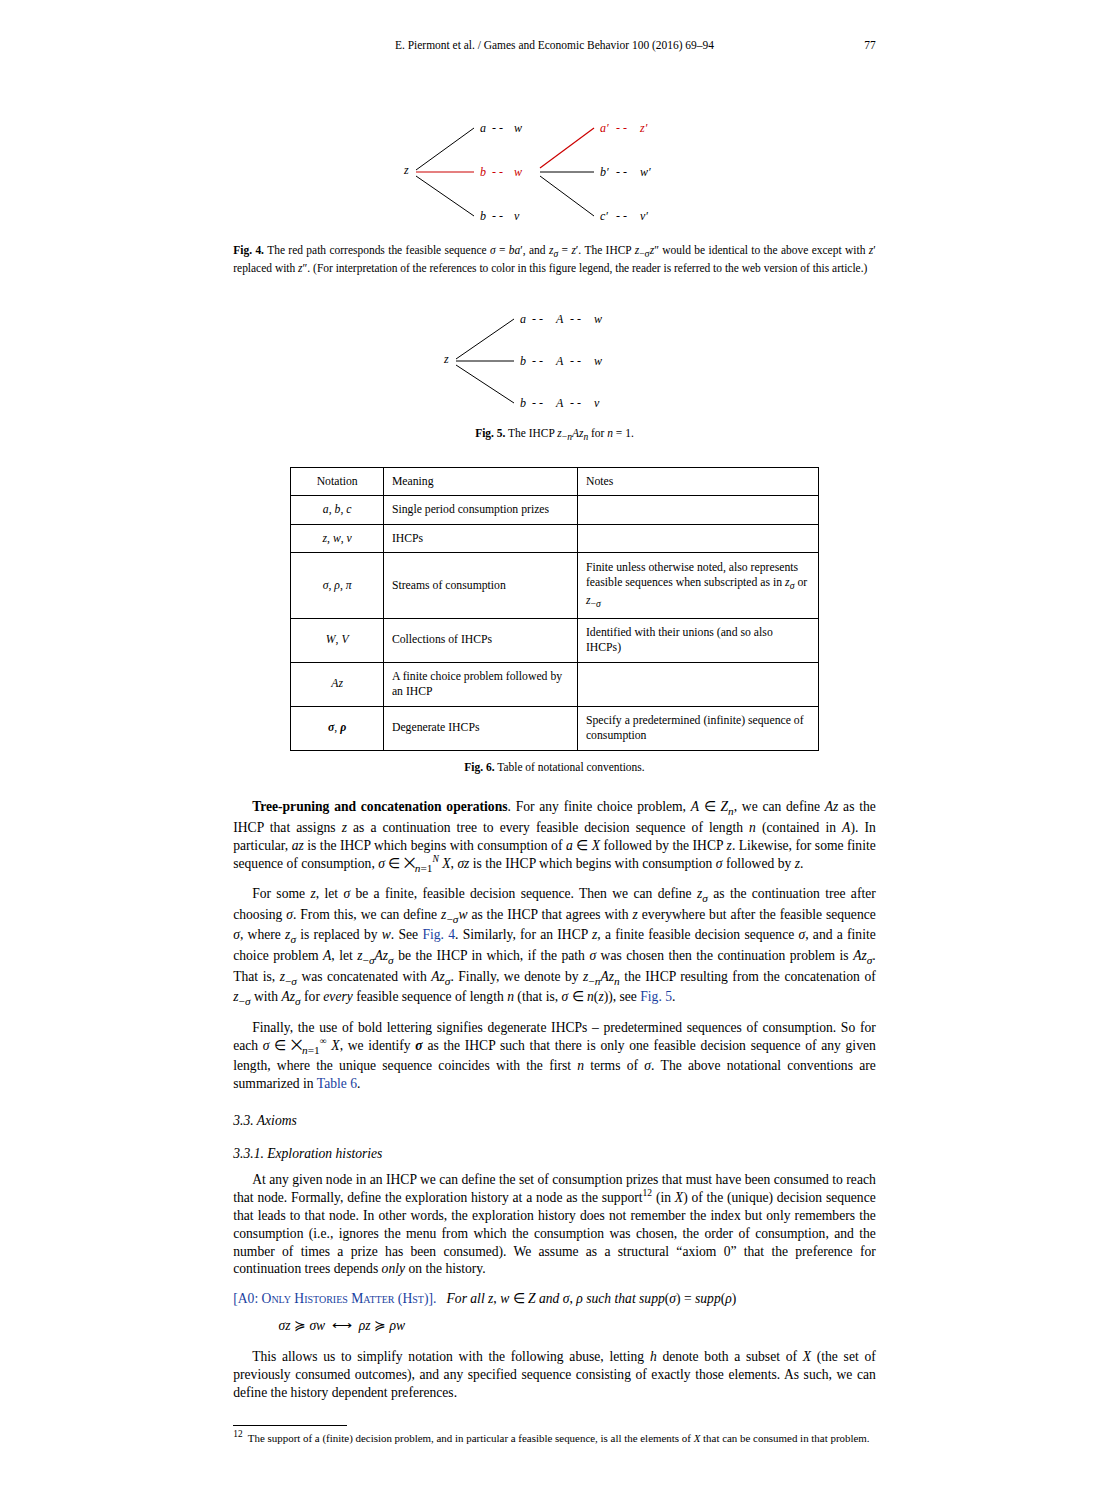E. Piermont et al. / Games and Economic Behavior 100 (2016) 69–94 77
z a - - w b - - w b - - v a′ - - z′ b′ - - w′ c′ - - v′
Fig. 4. The red path corresponds the feasible sequence σ = ba′, and zσ = z′. The IHCP z−σz″ would be identical to the above except with z′ replaced with z″. (For interpretation of the references to color in this figure legend, the reader is referred to the web version of this article.)
z a - - A - - w b - - A - - w b - - A - - v
Fig. 5. The IHCP z−nAzn for n = 1.
| Notation | Meaning | Notes |
| a , b , c | Single period consumption prizes | |
| z , w , v | IHCPs | |
| σ , ρ , π | Streams of consumption | Finite unless otherwise noted, also represents feasible sequences when subscripted as in z σ or z − σ |
| W , V | Collections of IHCPs | Identified with their unions (and so also IHCPs) |
| Az | A finite choice problem followed by an IHCP | |
| σ , ρ | Degenerate IHCPs | Specify a predetermined (infinite) sequence of consumption |
Fig. 6. Table of notational conventions.
Tree-pruning and concatenation operations. For any finite choice problem, A ∈ Zn, we can define Az as the IHCP that assigns z as a continuation tree to every feasible decision sequence of length n (contained in A). In particular, az is the IHCP which begins with consumption of a ∈ X followed by the IHCP z. Likewise, for some finite sequence of consumption, σ ∈ ⨉n=1N X, σz is the IHCP which begins with consumption σ followed by z.
For some z, let σ be a finite, feasible decision sequence. Then we can define zσ as the continuation tree after choosing σ. From this, we can define z−σw as the IHCP that agrees with z everywhere but after the feasible sequence σ, where zσ is replaced by w. See Fig. 4. Similarly, for an IHCP z, a finite feasible decision sequence σ, and a finite choice problem A, let z−σAzσ be the IHCP in which, if the path σ was chosen then the continuation problem is Azσ. That is, z−σ was concatenated with Azσ. Finally, we denote by z−nAzn the IHCP resulting from the concatenation of z−σ with Azσ for every feasible sequence of length n (that is, σ ∈ n(z)), see Fig. 5.
Finally, the use of bold lettering signifies degenerate IHCPs – predetermined sequences of consumption. So for each σ ∈ ⨉n=1∞ X, we identify σ as the IHCP such that there is only one feasible decision sequence of any given length, where the unique sequence coincides with the first n terms of σ. The above notational conventions are summarized in Table 6.
3.3. Axioms
3.3.1. Exploration histories
At any given node in an IHCP we can define the set of consumption prizes that must have been consumed to reach that node. Formally, define the exploration history at a node as the support12 (in X) of the (unique) decision sequence that leads to that node. In other words, the exploration history does not remember the index but only remembers the consumption (i.e., ignores the menu from which the consumption was chosen, the order of consumption, and the number of times a prize has been consumed). We assume as a structural “axiom 0” that the preference for continuation trees depends only on the history.
[A0: Only Histories Matter (Hst)]. For all z, w ∈ Z and σ, ρ such that supp(σ) = supp(ρ)
σz ≽ σw ⟷ ρz ≽ ρw
This allows us to simplify notation with the following abuse, letting h denote both a subset of X (the set of previously consumed outcomes), and any specified sequence consisting of exactly those elements. As such, we can define the history dependent preferences.
12 The support of a (finite) decision problem, and in particular a feasible sequence, is all the elements of X that can be consumed in that problem.